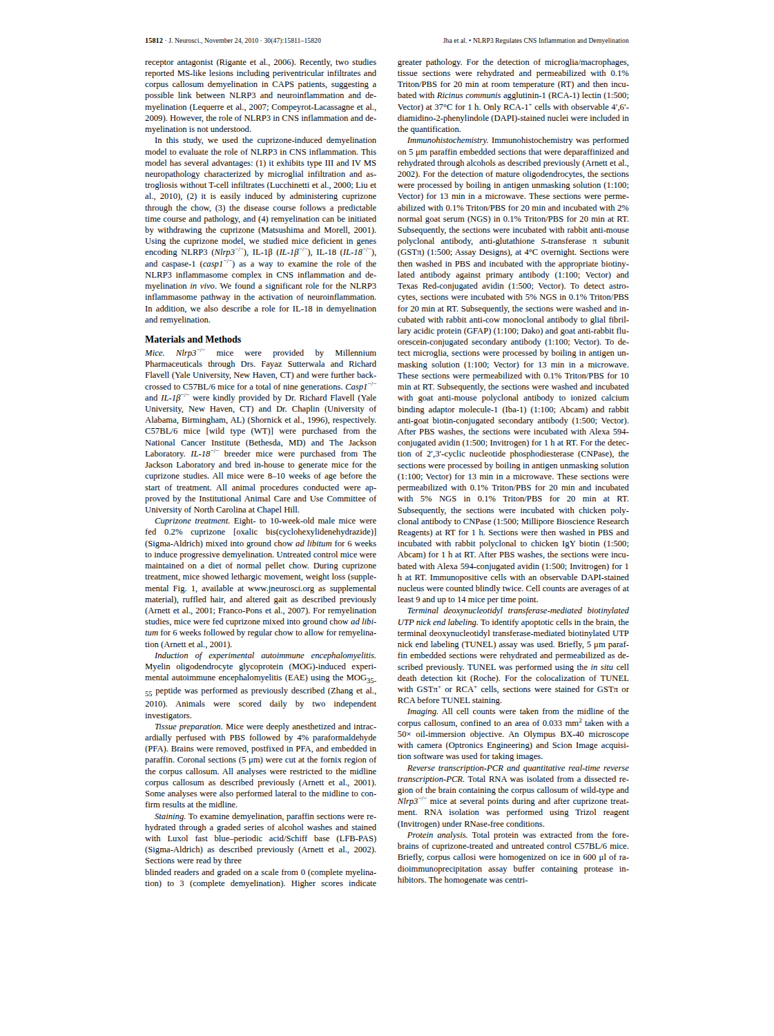15812 · J. Neurosci., November 24, 2010 · 30(47):15811–15820
Jha et al. • NLRP3 Regulates CNS Inflammation and Demyelination
receptor antagonist (Rigante et al., 2006). Recently, two studies reported MS-like lesions including periventricular infiltrates and corpus callosum demyelination in CAPS patients, suggesting a possible link between NLRP3 and neuroinflammation and demyelination (Lequerre et al., 2007; Compeyrot-Lacassagne et al., 2009). However, the role of NLRP3 in CNS inflammation and demyelination is not understood.
In this study, we used the cuprizone-induced demyelination model to evaluate the role of NLRP3 in CNS inflammation. This model has several advantages: (1) it exhibits type III and IV MS neuropathology characterized by microglial infiltration and astrogliosis without T-cell infiltrates (Lucchinetti et al., 2000; Liu et al., 2010), (2) it is easily induced by administering cuprizone through the chow, (3) the disease course follows a predictable time course and pathology, and (4) remyelination can be initiated by withdrawing the cuprizone (Matsushima and Morell, 2001). Using the cuprizone model, we studied mice deficient in genes encoding NLRP3 (Nlrp3−/−), IL-1β (IL-1β−/−), IL-18 (IL-18−/−), and caspase-1 (casp1−/−) as a way to examine the role of the NLRP3 inflammasome complex in CNS inflammation and demyelination in vivo. We found a significant role for the NLRP3 inflammasome pathway in the activation of neuroinflammation. In addition, we also describe a role for IL-18 in demyelination and remyelination.
Materials and Methods
Mice. Nlrp3−/− mice were provided by Millennium Pharmaceuticals through Drs. Fayaz Sutterwala and Richard Flavell (Yale University, New Haven, CT) and were further backcrossed to C57BL/6 mice for a total of nine generations. Casp1−/− and IL-1β−/− were kindly provided by Dr. Richard Flavell (Yale University, New Haven, CT) and Dr. Chaplin (University of Alabama, Birmingham, AL) (Shornick et al., 1996), respectively. C57BL/6 mice [wild type (WT)] were purchased from the National Cancer Institute (Bethesda, MD) and The Jackson Laboratory. IL-18−/− breeder mice were purchased from The Jackson Laboratory and bred in-house to generate mice for the cuprizone studies. All mice were 8–10 weeks of age before the start of treatment. All animal procedures conducted were approved by the Institutional Animal Care and Use Committee of University of North Carolina at Chapel Hill.
Cuprizone treatment. Eight- to 10-week-old male mice were fed 0.2% cuprizone [oxalic bis(cyclohexylidenehydrazide)] (Sigma-Aldrich) mixed into ground chow ad libitum for 6 weeks to induce progressive demyelination. Untreated control mice were maintained on a diet of normal pellet chow. During cuprizone treatment, mice showed lethargic movement, weight loss (supplemental Fig. 1, available at www.jneurosci.org as supplemental material), ruffled hair, and altered gait as described previously (Arnett et al., 2001; Franco-Pons et al., 2007). For remyelination studies, mice were fed cuprizone mixed into ground chow ad libitum for 6 weeks followed by regular chow to allow for remyelination (Arnett et al., 2001).
Induction of experimental autoimmune encephalomyelitis. Myelin oligodendrocyte glycoprotein (MOG)-induced experimental autoimmune encephalomyelitis (EAE) using the MOG35-55 peptide was performed as previously described (Zhang et al., 2010). Animals were scored daily by two independent investigators.
Tissue preparation. Mice were deeply anesthetized and intracardially perfused with PBS followed by 4% paraformaldehyde (PFA). Brains were removed, postfixed in PFA, and embedded in paraffin. Coronal sections (5 μm) were cut at the fornix region of the corpus callosum. All analyses were restricted to the midline corpus callosum as described previously (Arnett et al., 2001). Some analyses were also performed lateral to the midline to confirm results at the midline.
Staining. To examine demyelination, paraffin sections were rehydrated through a graded series of alcohol washes and stained with Luxol fast blue–periodic acid/Schiff base (LFB-PAS) (Sigma-Aldrich) as described previously (Arnett et al., 2002). Sections were read by three
blinded readers and graded on a scale from 0 (complete myelination) to 3 (complete demyelination). Higher scores indicate greater pathology. For the detection of microglia/macrophages, tissue sections were rehydrated and permeabilized with 0.1% Triton/PBS for 20 min at room temperature (RT) and then incubated with Ricinus communis agglutinin-1 (RCA-1) lectin (1:500; Vector) at 37°C for 1 h. Only RCA-1+ cells with observable 4′,6′-diamidino-2-phenylindole (DAPI)-stained nuclei were included in the quantification.
Immunohistochemistry. Immunohistochemistry was performed on 5 μm paraffin embedded sections that were deparaffinized and rehydrated through alcohols as described previously (Arnett et al., 2002). For the detection of mature oligodendrocytes, the sections were processed by boiling in antigen unmasking solution (1:100; Vector) for 13 min in a microwave. These sections were permeabilized with 0.1% Triton/PBS for 20 min and incubated with 2% normal goat serum (NGS) in 0.1% Triton/PBS for 20 min at RT. Subsequently, the sections were incubated with rabbit anti-mouse polyclonal antibody, anti-glutathione S-transferase π subunit (GSTπ) (1:500; Assay Designs), at 4°C overnight. Sections were then washed in PBS and incubated with the appropriate biotinylated antibody against primary antibody (1:100; Vector) and Texas Red-conjugated avidin (1:500; Vector). To detect astrocytes, sections were incubated with 5% NGS in 0.1% Triton/PBS for 20 min at RT. Subsequently, the sections were washed and incubated with rabbit anti-cow monoclonal antibody to glial fibrillary acidic protein (GFAP) (1:100; Dako) and goat anti-rabbit fluorescein-conjugated secondary antibody (1:100; Vector). To detect microglia, sections were processed by boiling in antigen unmasking solution (1:100; Vector) for 13 min in a microwave. These sections were permeabilized with 0.1% Triton/PBS for 10 min at RT. Subsequently, the sections were washed and incubated with goat anti-mouse polyclonal antibody to ionized calcium binding adaptor molecule-1 (Iba-1) (1:100; Abcam) and rabbit anti-goat biotin-conjugated secondary antibody (1:500; Vector). After PBS washes, the sections were incubated with Alexa 594-conjugated avidin (1:500; Invitrogen) for 1 h at RT. For the detection of 2′,3′-cyclic nucleotide phosphodiesterase (CNPase), the sections were processed by boiling in antigen unmasking solution (1:100; Vector) for 13 min in a microwave. These sections were permeabilized with 0.1% Triton/PBS for 20 min and incubated with 5% NGS in 0.1% Triton/PBS for 20 min at RT. Subsequently, the sections were incubated with chicken polyclonal antibody to CNPase (1:500; Millipore Bioscience Research Reagents) at RT for 1 h. Sections were then washed in PBS and incubated with rabbit polyclonal to chicken IgY biotin (1:500; Abcam) for 1 h at RT. After PBS washes, the sections were incubated with Alexa 594-conjugated avidin (1:500; Invitrogen) for 1 h at RT. Immunopositive cells with an observable DAPI-stained nucleus were counted blindly twice. Cell counts are averages of at least 9 and up to 14 mice per time point.
Terminal deoxynucleotidyl transferase-mediated biotinylated UTP nick end labeling. To identify apoptotic cells in the brain, the terminal deoxynucleotidyl transferase-mediated biotinylated UTP nick end labeling (TUNEL) assay was used. Briefly, 5 μm paraffin embedded sections were rehydrated and permeabilized as described previously. TUNEL was performed using the in situ cell death detection kit (Roche). For the colocalization of TUNEL with GSTπ+ or RCA+ cells, sections were stained for GSTπ or RCA before TUNEL staining.
Imaging. All cell counts were taken from the midline of the corpus callosum, confined to an area of 0.033 mm2 taken with a 50× oil-immersion objective. An Olympus BX-40 microscope with camera (Optronics Engineering) and Scion Image acquisition software was used for taking images.
Reverse transcription-PCR and quantitative real-time reverse transcription-PCR. Total RNA was isolated from a dissected region of the brain containing the corpus callosum of wild-type and Nlrp3−/− mice at several points during and after cuprizone treatment. RNA isolation was performed using Trizol reagent (Invitrogen) under RNase-free conditions.
Protein analysis. Total protein was extracted from the forebrains of cuprizone-treated and untreated control C57BL/6 mice. Briefly, corpus callosi were homogenized on ice in 600 μl of radioimmunoprecipitation assay buffer containing protease inhibitors. The homogenate was centri-